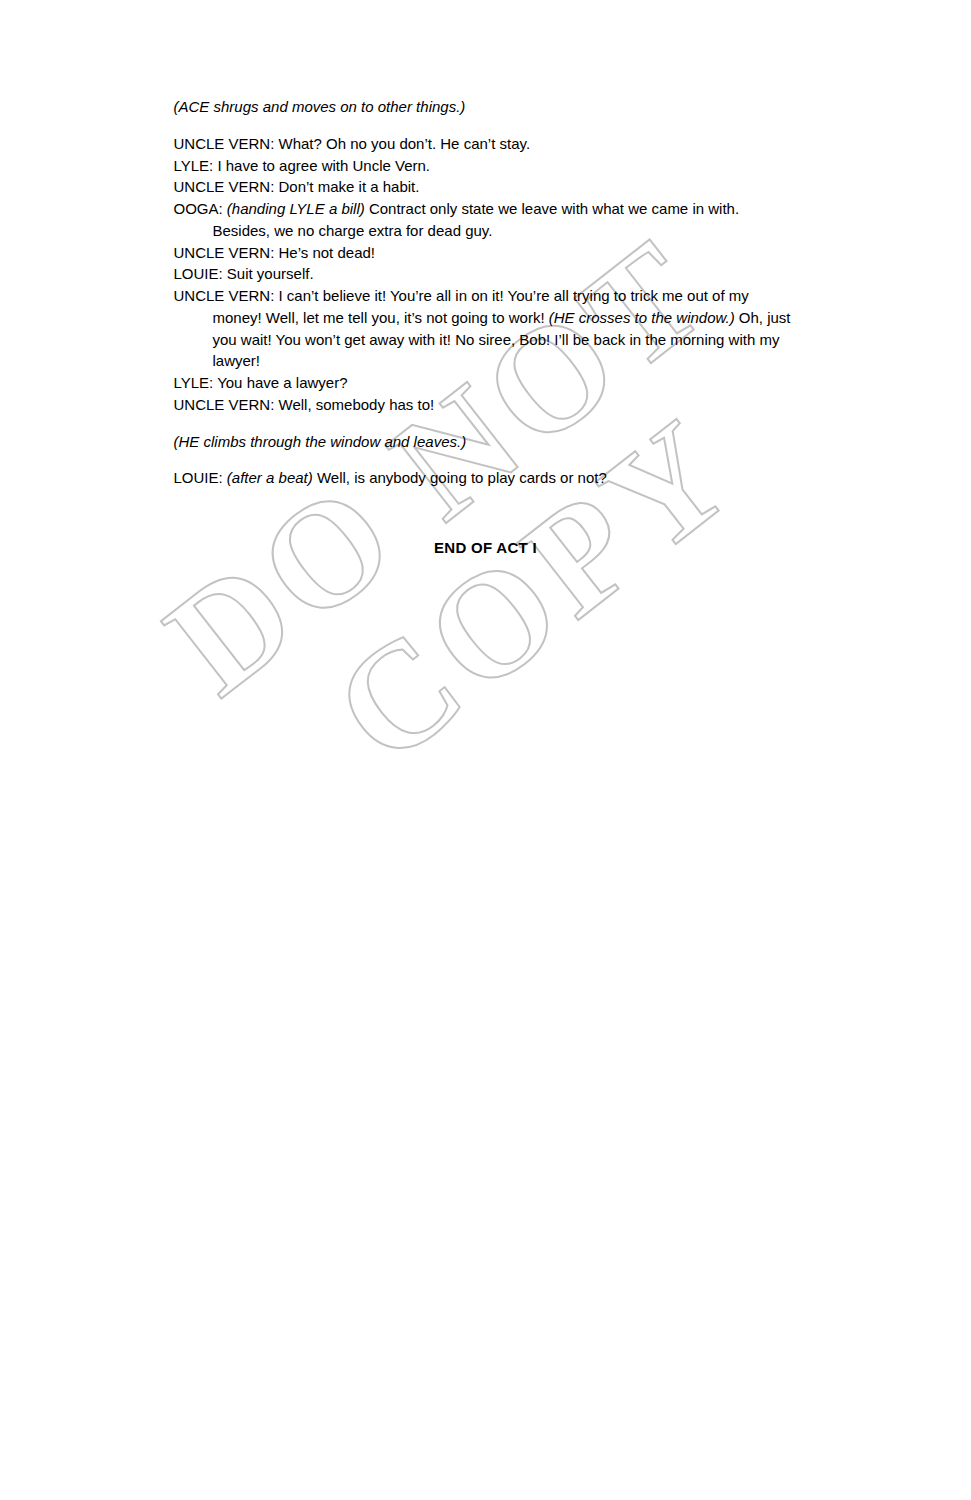DO NOT
COPY
(ACE shrugs and moves on to other things.)
UNCLE VERN: What? Oh no you don’t. He can’t stay.
LYLE: I have to agree with Uncle Vern.
UNCLE VERN: Don’t make it a habit.
OOGA: (handing LYLE a bill) Contract only state we leave with what we came in with. Besides, we no charge extra for dead guy.
UNCLE VERN: He’s not dead!
LOUIE: Suit yourself.
UNCLE VERN: I can’t believe it! You’re all in on it! You’re all trying to trick me out of my money! Well, let me tell you, it’s not going to work! (HE crosses to the window.) Oh, just you wait! You won’t get away with it! No siree, Bob! I’ll be back in the morning with my lawyer!
LYLE: You have a lawyer?
UNCLE VERN: Well, somebody has to!
(HE climbs through the window and leaves.)
LOUIE: (after a beat) Well, is anybody going to play cards or not?
END OF ACT I